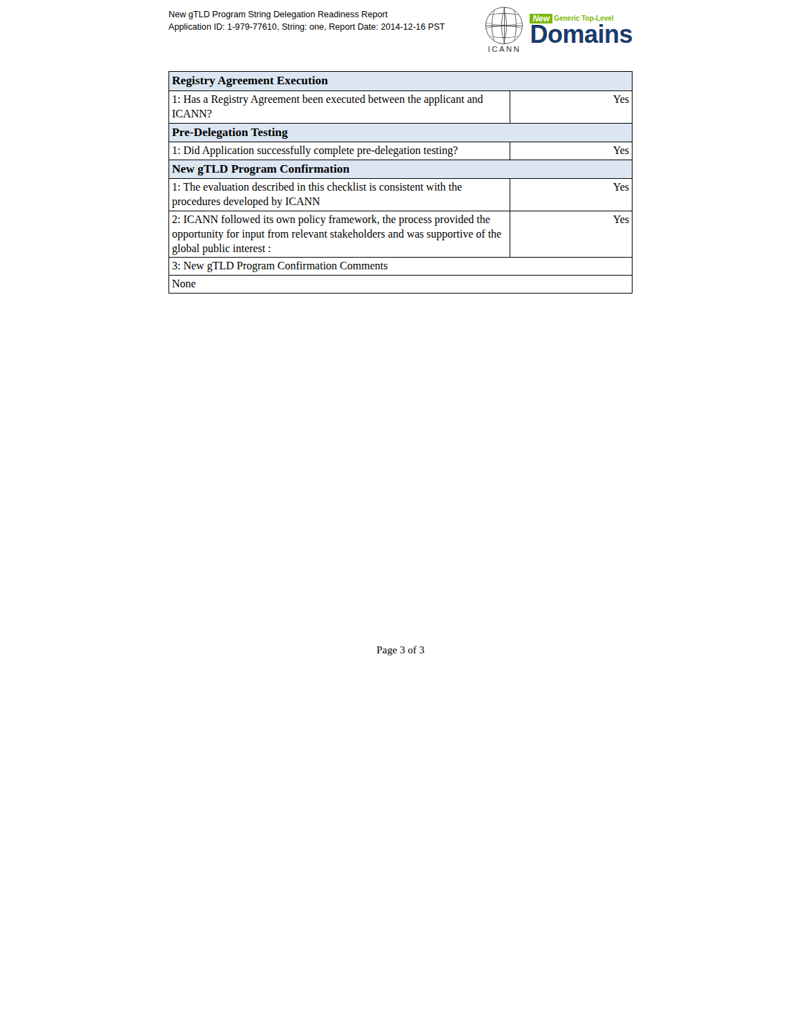New gTLD Program String Delegation Readiness Report
Application ID: 1-979-77610, String: one, Report Date: 2014-12-16 PST
ICANN
New Generic Top-Level
Domains
| Registry Agreement Execution |
| 1: Has a Registry Agreement been executed between the applicant and ICANN? | Yes |
| Pre-Delegation Testing |
| 1: Did Application successfully complete pre-delegation testing? | Yes |
| New gTLD Program Confirmation |
| 1: The evaluation described in this checklist is consistent with the procedures developed by ICANN | Yes |
| 2: ICANN followed its own policy framework, the process provided the opportunity for input from relevant stakeholders and was supportive of the global public interest : | Yes |
| 3: New gTLD Program Confirmation Comments |
| None |
Page 3 of 3